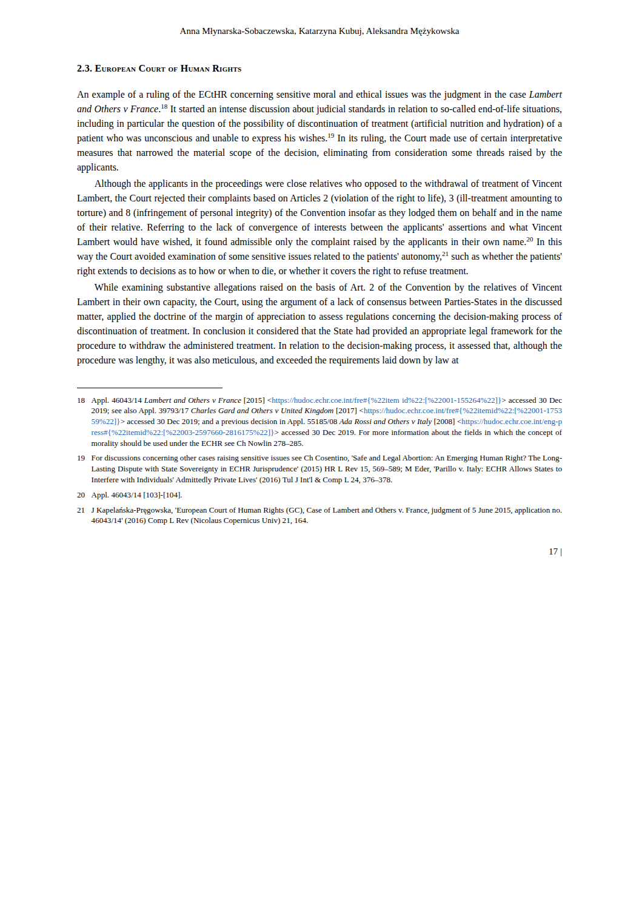Anna Młynarska-Sobaczewska, Katarzyna Kubuj, Aleksandra Mężykowska
2.3. European Court of Human Rights
An example of a ruling of the ECtHR concerning sensitive moral and ethical issues was the judgment in the case Lambert and Others v France.18 It started an intense discussion about judicial standards in relation to so-called end-of-life situations, including in particular the question of the possibility of discontinuation of treatment (artificial nutrition and hydration) of a patient who was unconscious and unable to express his wishes.19 In its ruling, the Court made use of certain interpretative measures that narrowed the material scope of the decision, eliminating from consideration some threads raised by the applicants.
Although the applicants in the proceedings were close relatives who opposed to the withdrawal of treatment of Vincent Lambert, the Court rejected their complaints based on Articles 2 (violation of the right to life), 3 (ill-treatment amounting to torture) and 8 (infringement of personal integrity) of the Convention insofar as they lodged them on behalf and in the name of their relative. Referring to the lack of convergence of interests between the applicants' assertions and what Vincent Lambert would have wished, it found admissible only the complaint raised by the applicants in their own name.20 In this way the Court avoided examination of some sensitive issues related to the patients' autonomy,21 such as whether the patients' right extends to decisions as to how or when to die, or whether it covers the right to refuse treatment.
While examining substantive allegations raised on the basis of Art. 2 of the Convention by the relatives of Vincent Lambert in their own capacity, the Court, using the argument of a lack of consensus between Parties-States in the discussed matter, applied the doctrine of the margin of appreciation to assess regulations concerning the decision-making process of discontinuation of treatment. In conclusion it considered that the State had provided an appropriate legal framework for the procedure to withdraw the administered treatment. In relation to the decision-making process, it assessed that, although the procedure was lengthy, it was also meticulous, and exceeded the requirements laid down by law at
18
Appl. 46043/14 Lambert and Others v France [2015] <https://hudoc.echr.coe.int/fre#{%22item id%22:[%22001-155264%22]}> accessed 30 Dec 2019; see also Appl. 39793/17 Charles Gard and Others v United Kingdom [2017] <https://hudoc.echr.coe.int/fre#{%22itemid%22:[%22001-175359%22]}> accessed 30 Dec 2019; and a previous decision in Appl. 55185/08 Ada Rossi and Others v Italy [2008] <https://hudoc.echr.coe.int/eng-press#{%22itemid%22:[%22003-2597660-2816175%22]}> accessed 30 Dec 2019. For more information about the fields in which the concept of morality should be used under the ECHR see Ch Nowlin 278–285.
19
For discussions concerning other cases raising sensitive issues see Ch Cosentino, 'Safe and Legal Abortion: An Emerging Human Right? The Long-Lasting Dispute with State Sovereignty in ECHR Jurisprudence' (2015) HR L Rev 15, 569–589; M Eder, 'Parillo v. Italy: ECHR Allows States to Interfere with Individuals' Admittedly Private Lives' (2016) Tul J Int'l & Comp L 24, 376–378.
20
Appl. 46043/14 [103]-[104].
21
J Kapelańska-Pręgowska, 'European Court of Human Rights (GC), Case of Lambert and Others v. France, judgment of 5 June 2015, application no. 46043/14' (2016) Comp L Rev (Nicolaus Copernicus Univ) 21, 164.
17 |